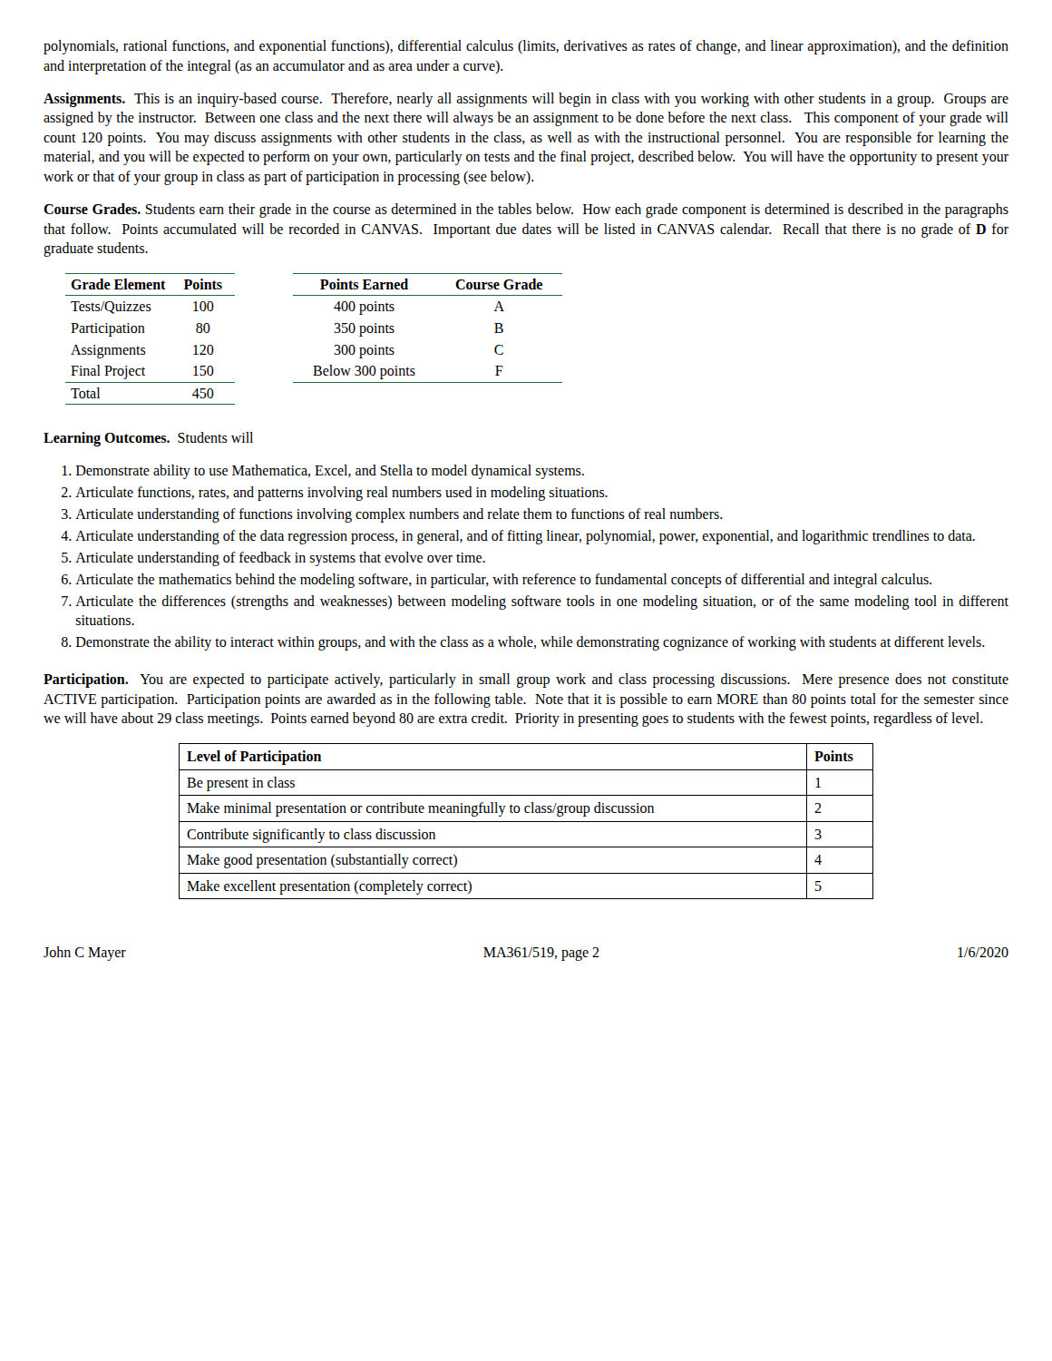polynomials, rational functions, and exponential functions), differential calculus (limits, derivatives as rates of change, and linear approximation), and the definition and interpretation of the integral (as an accumulator and as area under a curve).
Assignments. This is an inquiry-based course. Therefore, nearly all assignments will begin in class with you working with other students in a group. Groups are assigned by the instructor. Between one class and the next there will always be an assignment to be done before the next class. This component of your grade will count 120 points. You may discuss assignments with other students in the class, as well as with the instructional personnel. You are responsible for learning the material, and you will be expected to perform on your own, particularly on tests and the final project, described below. You will have the opportunity to present your work or that of your group in class as part of participation in processing (see below).
Course Grades. Students earn their grade in the course as determined in the tables below. How each grade component is determined is described in the paragraphs that follow. Points accumulated will be recorded in CANVAS. Important due dates will be listed in CANVAS calendar. Recall that there is no grade of D for graduate students.
| Grade Element | Points |
| --- | --- |
| Tests/Quizzes | 100 |
| Participation | 80 |
| Assignments | 120 |
| Final Project | 150 |
| Total | 450 |
| Points Earned | Course Grade |
| --- | --- |
| 400 points | A |
| 350 points | B |
| 300 points | C |
| Below 300 points | F |
Learning Outcomes. Students will
Demonstrate ability to use Mathematica, Excel, and Stella to model dynamical systems.
Articulate functions, rates, and patterns involving real numbers used in modeling situations.
Articulate understanding of functions involving complex numbers and relate them to functions of real numbers.
Articulate understanding of the data regression process, in general, and of fitting linear, polynomial, power, exponential, and logarithmic trendlines to data.
Articulate understanding of feedback in systems that evolve over time.
Articulate the mathematics behind the modeling software, in particular, with reference to fundamental concepts of differential and integral calculus.
Articulate the differences (strengths and weaknesses) between modeling software tools in one modeling situation, or of the same modeling tool in different situations.
Demonstrate the ability to interact within groups, and with the class as a whole, while demonstrating cognizance of working with students at different levels.
Participation. You are expected to participate actively, particularly in small group work and class processing discussions. Mere presence does not constitute ACTIVE participation. Participation points are awarded as in the following table. Note that it is possible to earn MORE than 80 points total for the semester since we will have about 29 class meetings. Points earned beyond 80 are extra credit. Priority in presenting goes to students with the fewest points, regardless of level.
| Level of Participation | Points |
| --- | --- |
| Be present in class | 1 |
| Make minimal presentation or contribute meaningfully to class/group discussion | 2 |
| Contribute significantly to class discussion | 3 |
| Make good presentation (substantially correct) | 4 |
| Make excellent presentation (completely correct) | 5 |
John C Mayer MA361/519, page 2 1/6/2020